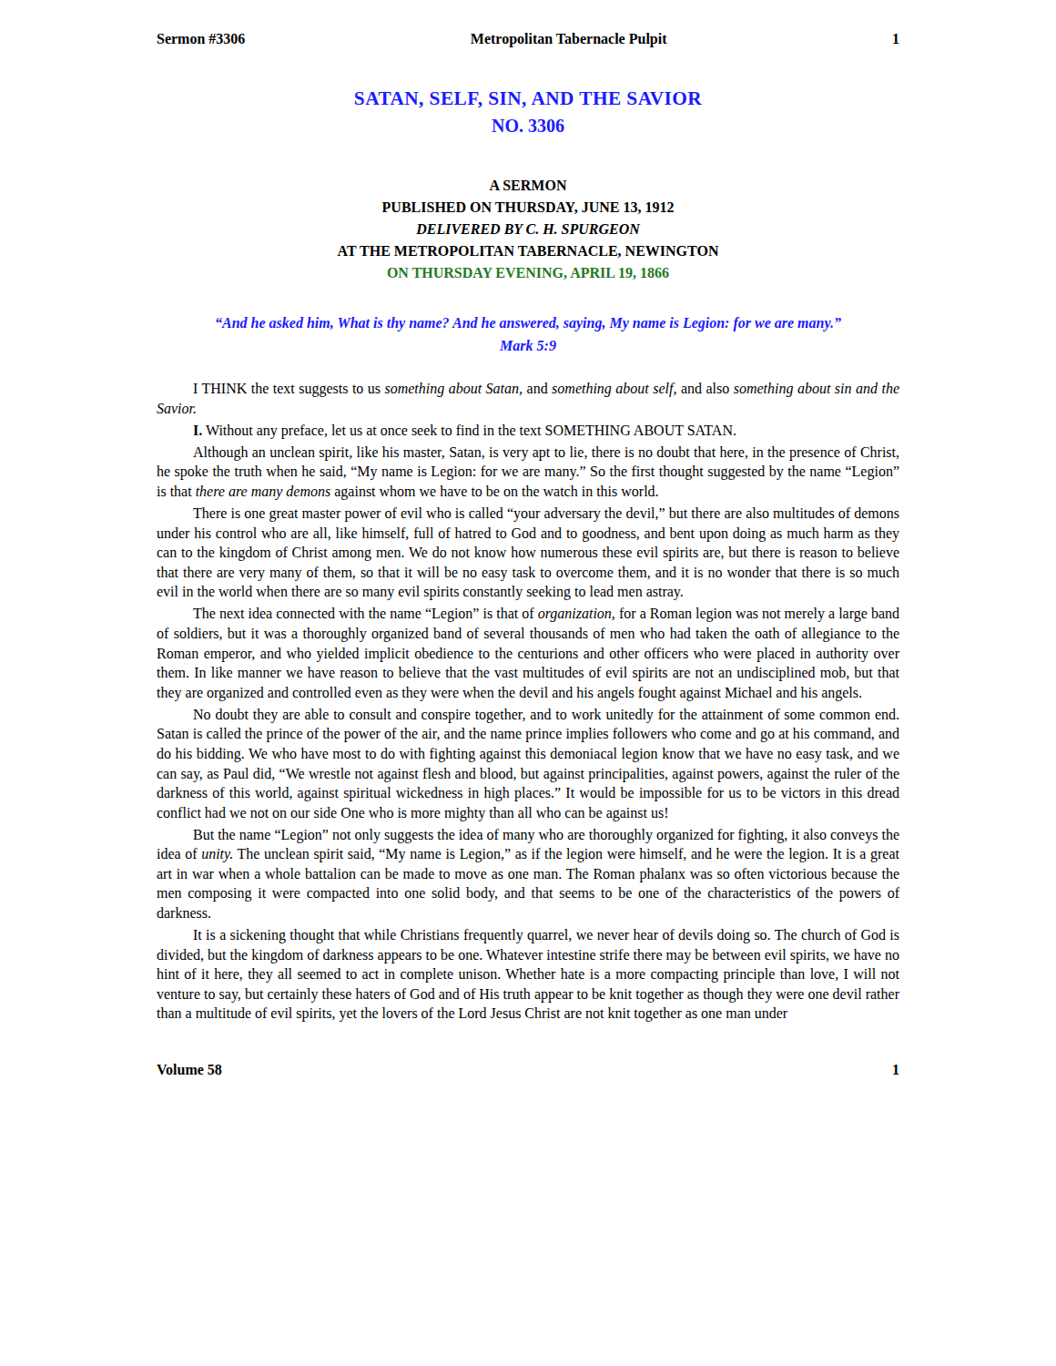Sermon #3306 Metropolitan Tabernacle Pulpit 1
SATAN, SELF, SIN, AND THE SAVIOR
NO. 3306
A SERMON
PUBLISHED ON THURSDAY, JUNE 13, 1912
DELIVERED BY C. H. SPURGEON
AT THE METROPOLITAN TABERNACLE, NEWINGTON
ON THURSDAY EVENING, APRIL 19, 1866
“And he asked him, What is thy name? And he answered, saying, My name is Legion: for we are many.”
Mark 5:9
I THINK the text suggests to us something about Satan, and something about self, and also something about sin and the Savior.
I. Without any preface, let us at once seek to find in the text SOMETHING ABOUT SATAN.
Although an unclean spirit, like his master, Satan, is very apt to lie, there is no doubt that here, in the presence of Christ, he spoke the truth when he said, “My name is Legion: for we are many.” So the first thought suggested by the name “Legion” is that there are many demons against whom we have to be on the watch in this world.
There is one great master power of evil who is called “your adversary the devil,” but there are also multitudes of demons under his control who are all, like himself, full of hatred to God and to goodness, and bent upon doing as much harm as they can to the kingdom of Christ among men. We do not know how numerous these evil spirits are, but there is reason to believe that there are very many of them, so that it will be no easy task to overcome them, and it is no wonder that there is so much evil in the world when there are so many evil spirits constantly seeking to lead men astray.
The next idea connected with the name “Legion” is that of organization, for a Roman legion was not merely a large band of soldiers, but it was a thoroughly organized band of several thousands of men who had taken the oath of allegiance to the Roman emperor, and who yielded implicit obedience to the centurions and other officers who were placed in authority over them. In like manner we have reason to believe that the vast multitudes of evil spirits are not an undisciplined mob, but that they are organized and controlled even as they were when the devil and his angels fought against Michael and his angels.
No doubt they are able to consult and conspire together, and to work unitedly for the attainment of some common end. Satan is called the prince of the power of the air, and the name prince implies followers who come and go at his command, and do his bidding. We who have most to do with fighting against this demoniacal legion know that we have no easy task, and we can say, as Paul did, “We wrestle not against flesh and blood, but against principalities, against powers, against the ruler of the darkness of this world, against spiritual wickedness in high places.” It would be impossible for us to be victors in this dread conflict had we not on our side One who is more mighty than all who can be against us!
But the name “Legion” not only suggests the idea of many who are thoroughly organized for fighting, it also conveys the idea of unity. The unclean spirit said, “My name is Legion,” as if the legion were himself, and he were the legion. It is a great art in war when a whole battalion can be made to move as one man. The Roman phalanx was so often victorious because the men composing it were compacted into one solid body, and that seems to be one of the characteristics of the powers of darkness.
It is a sickening thought that while Christians frequently quarrel, we never hear of devils doing so. The church of God is divided, but the kingdom of darkness appears to be one. Whatever intestine strife there may be between evil spirits, we have no hint of it here, they all seemed to act in complete unison. Whether hate is a more compacting principle than love, I will not venture to say, but certainly these haters of God and of His truth appear to be knit together as though they were one devil rather than a multitude of evil spirits, yet the lovers of the Lord Jesus Christ are not knit together as one man under
Volume 58 1